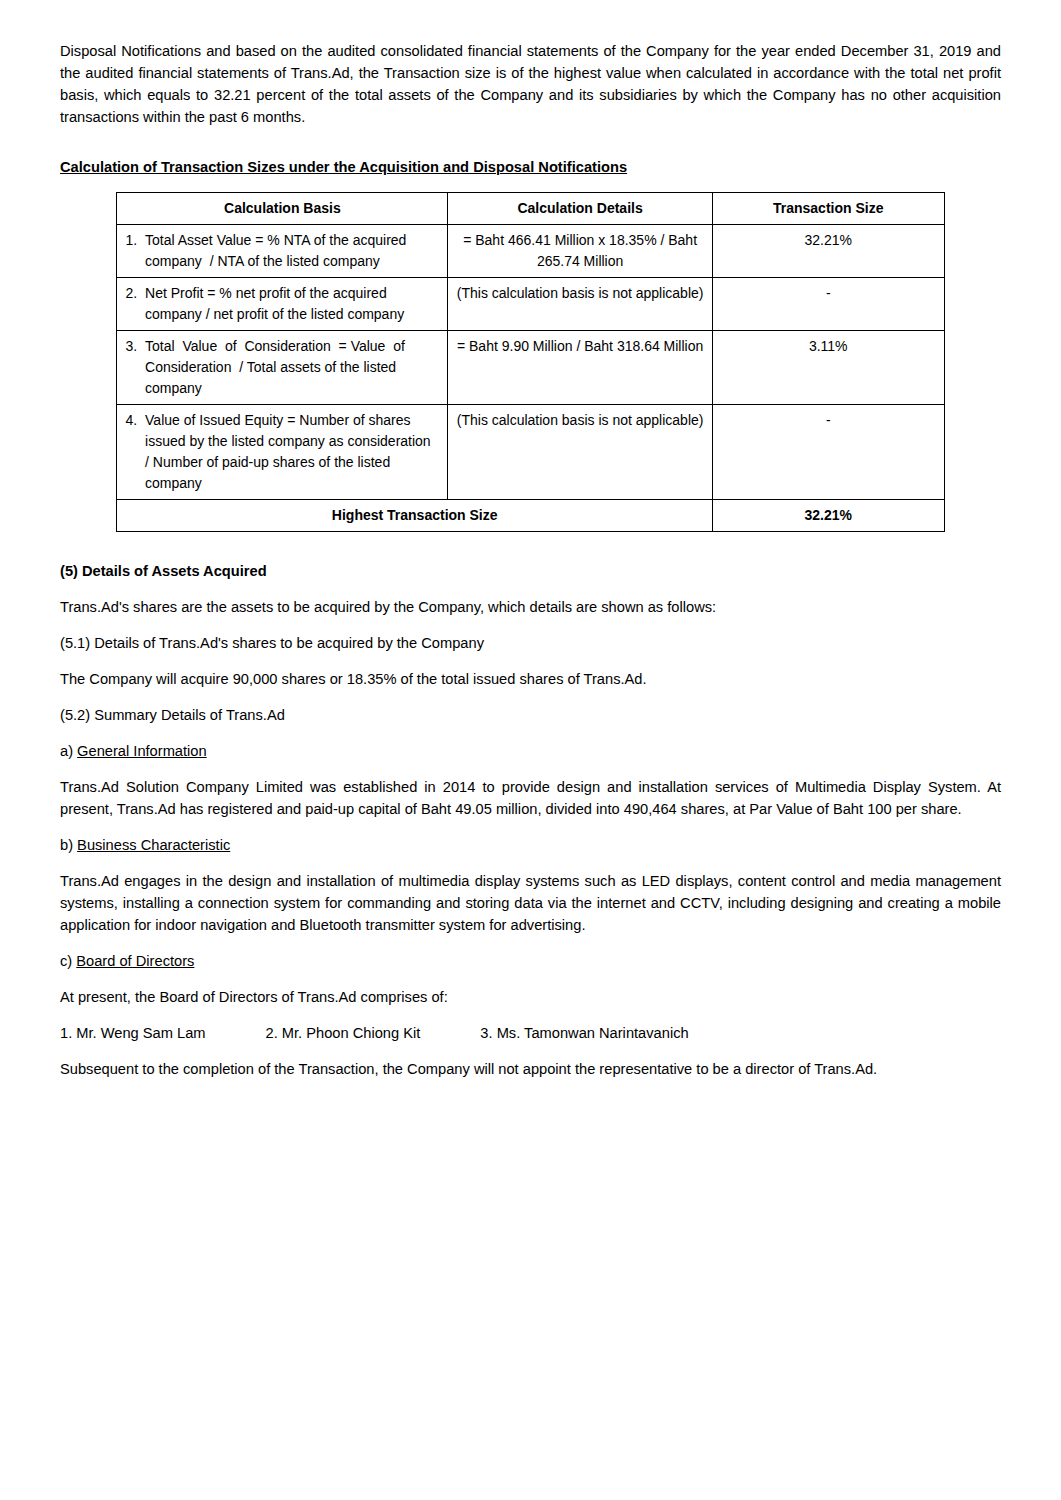Disposal Notifications and based on the audited consolidated financial statements of the Company for the year ended December 31, 2019 and the audited financial statements of Trans.Ad, the Transaction size is of the highest value when calculated in accordance with the total net profit basis, which equals to 32.21 percent of the total assets of the Company and its subsidiaries by which the Company has no other acquisition transactions within the past 6 months.
Calculation of Transaction Sizes under the Acquisition and Disposal Notifications
| Calculation Basis | Calculation Details | Transaction Size |
| --- | --- | --- |
| 1. Total Asset Value = % NTA of the acquired company / NTA of the listed company | = Baht 466.41 Million x 18.35% / Baht 265.74 Million | 32.21% |
| 2. Net Profit = % net profit of the acquired company / net profit of the listed company | (This calculation basis is not applicable) | - |
| 3. Total Value of Consideration = Value of Consideration / Total assets of the listed company | = Baht 9.90 Million / Baht 318.64 Million | 3.11% |
| 4. Value of Issued Equity = Number of shares issued by the listed company as consideration / Number of paid-up shares of the listed company | (This calculation basis is not applicable) | - |
| Highest Transaction Size | 32.21% |
(5) Details of Assets Acquired
Trans.Ad's shares are the assets to be acquired by the Company, which details are shown as follows:
(5.1) Details of Trans.Ad's shares to be acquired by the Company
The Company will acquire 90,000 shares or 18.35% of the total issued shares of Trans.Ad.
(5.2) Summary Details of Trans.Ad
a) General Information
Trans.Ad Solution Company Limited was established in 2014 to provide design and installation services of Multimedia Display System. At present, Trans.Ad has registered and paid-up capital of Baht 49.05 million, divided into 490,464 shares, at Par Value of Baht 100 per share.
b) Business Characteristic
Trans.Ad engages in the design and installation of multimedia display systems such as LED displays, content control and media management systems, installing a connection system for commanding and storing data via the internet and CCTV, including designing and creating a mobile application for indoor navigation and Bluetooth transmitter system for advertising.
c) Board of Directors
At present, the Board of Directors of Trans.Ad comprises of:
1. Mr. Weng Sam Lam 2. Mr. Phoon Chiong Kit 3. Ms. Tamonwan Narintavanich
Subsequent to the completion of the Transaction, the Company will not appoint the representative to be a director of Trans.Ad.